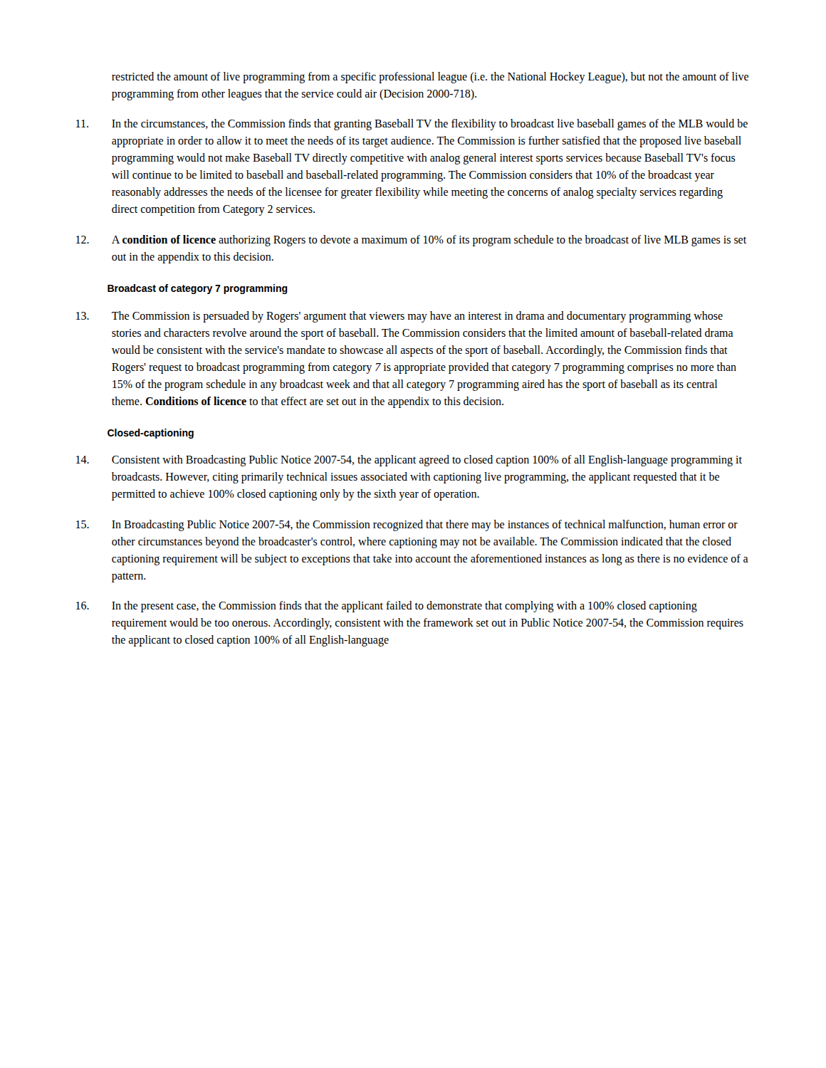restricted the amount of live programming from a specific professional league (i.e. the National Hockey League), but not the amount of live programming from other leagues that the service could air (Decision 2000-718).
11.
In the circumstances, the Commission finds that granting Baseball TV the flexibility to broadcast live baseball games of the MLB would be appropriate in order to allow it to meet the needs of its target audience. The Commission is further satisfied that the proposed live baseball programming would not make Baseball TV directly competitive with analog general interest sports services because Baseball TV's focus will continue to be limited to baseball and baseball-related programming. The Commission considers that 10% of the broadcast year reasonably addresses the needs of the licensee for greater flexibility while meeting the concerns of analog specialty services regarding direct competition from Category 2 services.
12.
A condition of licence authorizing Rogers to devote a maximum of 10% of its program schedule to the broadcast of live MLB games is set out in the appendix to this decision.
Broadcast of category 7 programming
13.
The Commission is persuaded by Rogers' argument that viewers may have an interest in drama and documentary programming whose stories and characters revolve around the sport of baseball. The Commission considers that the limited amount of baseball-related drama would be consistent with the service's mandate to showcase all aspects of the sport of baseball. Accordingly, the Commission finds that Rogers' request to broadcast programming from category 7 is appropriate provided that category 7 programming comprises no more than 15% of the program schedule in any broadcast week and that all category 7 programming aired has the sport of baseball as its central theme. Conditions of licence to that effect are set out in the appendix to this decision.
Closed-captioning
14.
Consistent with Broadcasting Public Notice 2007-54, the applicant agreed to closed caption 100% of all English-language programming it broadcasts. However, citing primarily technical issues associated with captioning live programming, the applicant requested that it be permitted to achieve 100% closed captioning only by the sixth year of operation.
15.
In Broadcasting Public Notice 2007-54, the Commission recognized that there may be instances of technical malfunction, human error or other circumstances beyond the broadcaster's control, where captioning may not be available. The Commission indicated that the closed captioning requirement will be subject to exceptions that take into account the aforementioned instances as long as there is no evidence of a pattern.
16.
In the present case, the Commission finds that the applicant failed to demonstrate that complying with a 100% closed captioning requirement would be too onerous. Accordingly, consistent with the framework set out in Public Notice 2007-54, the Commission requires the applicant to closed caption 100% of all English-language